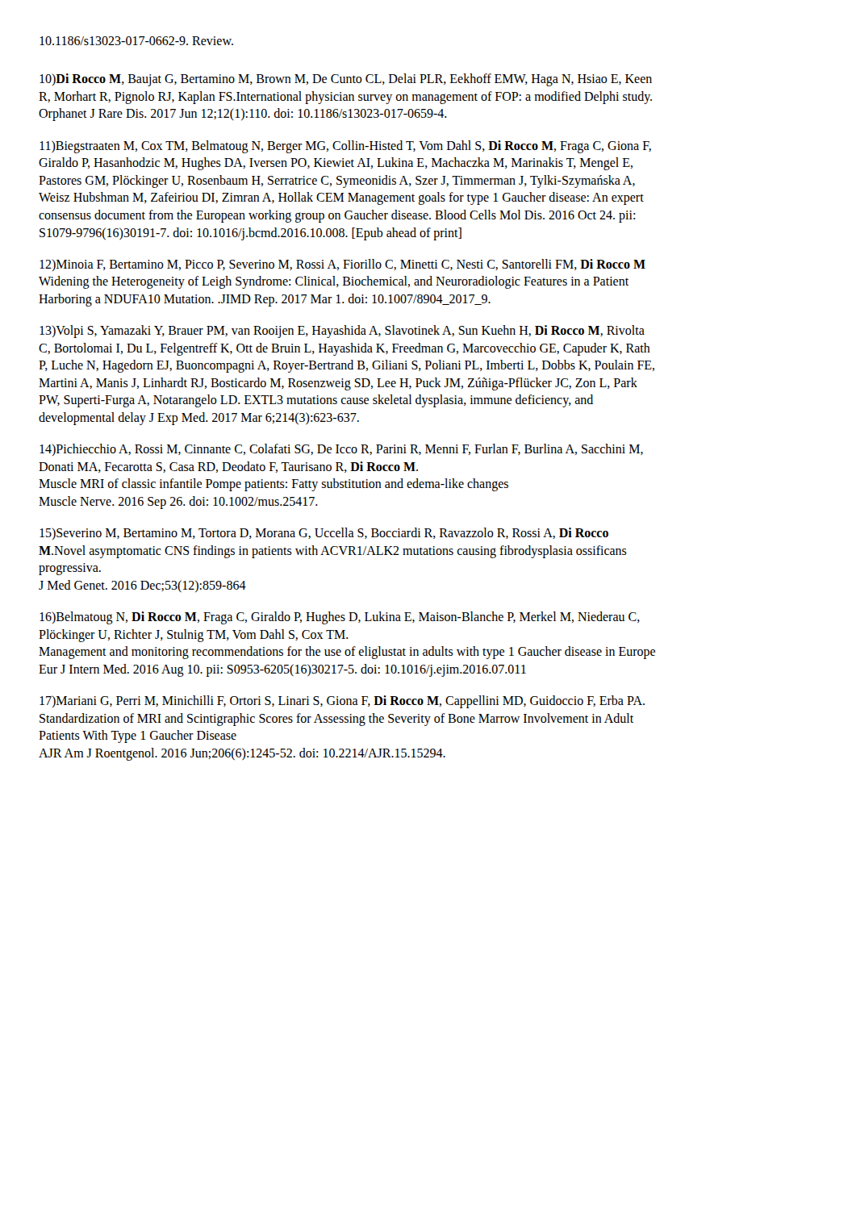10.1186/s13023-017-0662-9. Review.
10)Di Rocco M, Baujat G, Bertamino M, Brown M, De Cunto CL, Delai PLR, Eekhoff EMW, Haga N, Hsiao E, Keen R, Morhart R, Pignolo RJ, Kaplan FS.International physician survey on management of FOP: a modified Delphi study. Orphanet J Rare Dis. 2017 Jun 12;12(1):110. doi: 10.1186/s13023-017-0659-4.
11)Biegstraaten M, Cox TM, Belmatoug N, Berger MG, Collin-Histed T, Vom Dahl S, Di Rocco M, Fraga C, Giona F, Giraldo P, Hasanhodzic M, Hughes DA, Iversen PO, Kiewiet AI, Lukina E, Machaczka M, Marinakis T, Mengel E, Pastores GM, Plöckinger U, Rosenbaum H, Serratrice C, Symeonidis A, Szer J, Timmerman J, Tylki-Szymańska A, Weisz Hubshman M, Zafeiriou DI, Zimran A, Hollak CEM Management goals for type 1 Gaucher disease: An expert consensus document from the European working group on Gaucher disease. Blood Cells Mol Dis. 2016 Oct 24. pii: S1079-9796(16)30191-7. doi: 10.1016/j.bcmd.2016.10.008. [Epub ahead of print]
12)Minoia F, Bertamino M, Picco P, Severino M, Rossi A, Fiorillo C, Minetti C, Nesti C, Santorelli FM, Di Rocco M
Widening the Heterogeneity of Leigh Syndrome: Clinical, Biochemical, and Neuroradiologic Features in a Patient Harboring a NDUFA10 Mutation. .JIMD Rep. 2017 Mar 1. doi: 10.1007/8904_2017_9.
13)Volpi S, Yamazaki Y, Brauer PM, van Rooijen E, Hayashida A, Slavotinek A, Sun Kuehn H, Di Rocco M, Rivolta C, Bortolomai I, Du L, Felgentreff K, Ott de Bruin L, Hayashida K, Freedman G, Marcovecchio GE, Capuder K, Rath P, Luche N, Hagedorn EJ, Buoncompagni A, Royer-Bertrand B, Giliani S, Poliani PL, Imberti L, Dobbs K, Poulain FE, Martini A, Manis J, Linhardt RJ, Bosticardo M, Rosenzweig SD, Lee H, Puck JM, Zúñiga-Pflücker JC, Zon L, Park PW, Superti-Furga A, Notarangelo LD. EXTL3 mutations cause skeletal dysplasia, immune deficiency, and developmental delay J Exp Med. 2017 Mar 6;214(3):623-637.
14)Pichiecchio A, Rossi M, Cinnante C, Colafati SG, De Icco R, Parini R, Menni F, Furlan F, Burlina A, Sacchini M, Donati MA, Fecarotta S, Casa RD, Deodato F, Taurisano R, Di Rocco M.
Muscle MRI of classic infantile Pompe patients: Fatty substitution and edema-like changes
Muscle Nerve. 2016 Sep 26. doi: 10.1002/mus.25417.
15)Severino M, Bertamino M, Tortora D, Morana G, Uccella S, Bocciardi R, Ravazzolo R, Rossi A, Di Rocco M.Novel asymptomatic CNS findings in patients with ACVR1/ALK2 mutations causing fibrodysplasia ossificans progressiva.
J Med Genet. 2016 Dec;53(12):859-864
16)Belmatoug N, Di Rocco M, Fraga C, Giraldo P, Hughes D, Lukina E, Maison-Blanche P, Merkel M, Niederau C, Plöckinger U, Richter J, Stulnig TM, Vom Dahl S, Cox TM.
Management and monitoring recommendations for the use of eliglustat in adults with type 1 Gaucher disease in Europe
Eur J Intern Med. 2016 Aug 10. pii: S0953-6205(16)30217-5. doi: 10.1016/j.ejim.2016.07.011
17)Mariani G, Perri M, Minichilli F, Ortori S, Linari S, Giona F, Di Rocco M, Cappellini MD, Guidoccio F, Erba PA.
Standardization of MRI and Scintigraphic Scores for Assessing the Severity of Bone Marrow Involvement in Adult Patients With Type 1 Gaucher Disease
AJR Am J Roentgenol. 2016 Jun;206(6):1245-52. doi: 10.2214/AJR.15.15294.